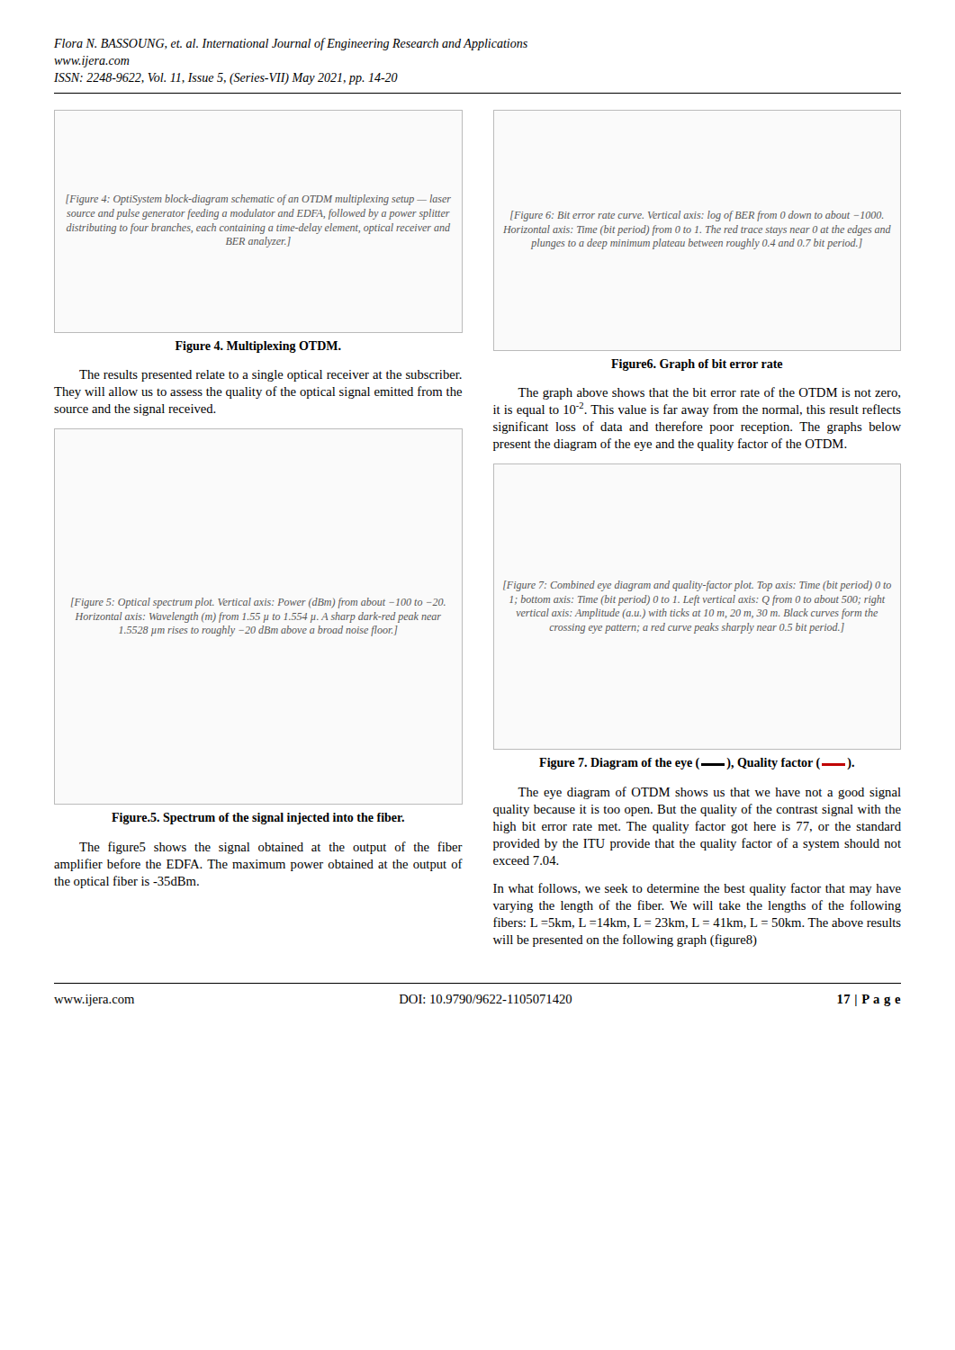Flora N. BASSOUNG, et. al. International Journal of Engineering Research and Applications
www.ijera.com
ISSN: 2248-9622, Vol. 11, Issue 5, (Series-VII) May 2021, pp. 14-20
[Figure 4: OptiSystem block-diagram schematic of an OTDM multiplexing setup — laser source and pulse generator feeding a modulator and EDFA, followed by a power splitter distributing to four branches, each containing a time-delay element, optical receiver and BER analyzer.]
Figure 4. Multiplexing OTDM.
The results presented relate to a single optical receiver at the subscriber. They will allow us to assess the quality of the optical signal emitted from the source and the signal received.
[Figure 5: Optical spectrum plot. Vertical axis: Power (dBm) from about −100 to −20. Horizontal axis: Wavelength (m) from 1.55 µ to 1.554 µ. A sharp dark-red peak near 1.5528 µm rises to roughly −20 dBm above a broad noise floor.]
Figure.5. Spectrum of the signal injected into the fiber.
The figure5 shows the signal obtained at the output of the fiber amplifier before the EDFA. The maximum power obtained at the output of the optical fiber is -35dBm.
[Figure 6: Bit error rate curve. Vertical axis: log of BER from 0 down to about −1000. Horizontal axis: Time (bit period) from 0 to 1. The red trace stays near 0 at the edges and plunges to a deep minimum plateau between roughly 0.4 and 0.7 bit period.]
Figure6. Graph of bit error rate
The graph above shows that the bit error rate of the OTDM is not zero, it is equal to 10-2. This value is far away from the normal, this result reflects significant loss of data and therefore poor reception. The graphs below present the diagram of the eye and the quality factor of the OTDM.
[Figure 7: Combined eye diagram and quality-factor plot. Top axis: Time (bit period) 0 to 1; bottom axis: Time (bit period) 0 to 1. Left vertical axis: Q from 0 to about 500; right vertical axis: Amplitude (a.u.) with ticks at 10 m, 20 m, 30 m. Black curves form the crossing eye pattern; a red curve peaks sharply near 0.5 bit period.]
Figure 7. Diagram of the eye ( ), Quality factor ( ).
The eye diagram of OTDM shows us that we have not a good signal quality because it is too open. But the quality of the contrast signal with the high bit error rate met. The quality factor got here is 77, or the standard provided by the ITU provide that the quality factor of a system should not exceed 7.04.
In what follows, we seek to determine the best quality factor that may have varying the length of the fiber. We will take the lengths of the following fibers: L =5km, L =14km, L = 23km, L = 41km, L = 50km. The above results will be presented on the following graph (figure8)
www.ijera.com DOI: 10.9790/9622-1105071420 17 | P a g e